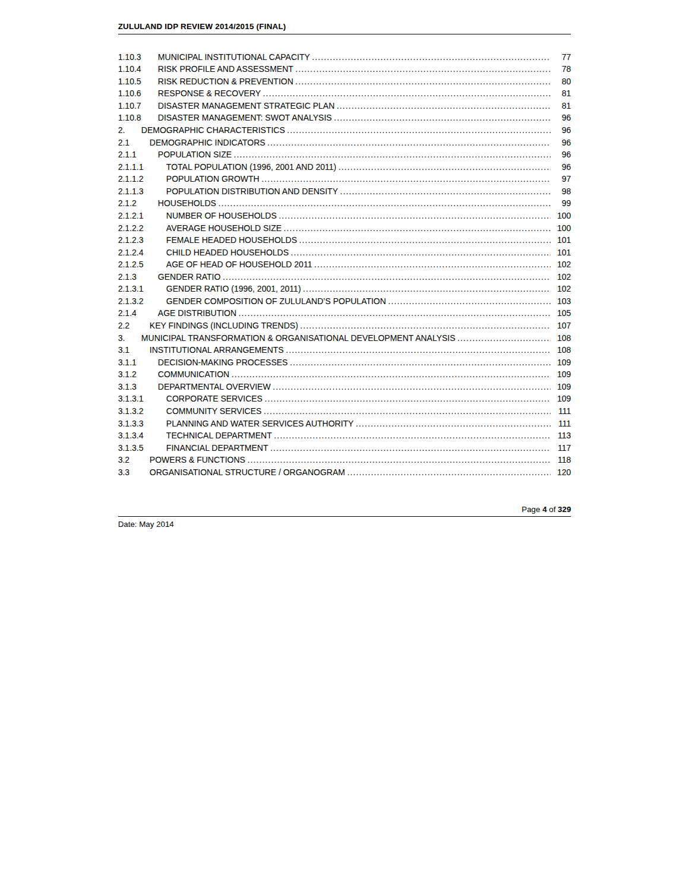ZULULAND IDP REVIEW 2014/2015 (FINAL)
1.10.3 Municipal Institutional Capacity 77
1.10.4 Risk Profile and Assessment 78
1.10.5 Risk Reduction & Prevention 80
1.10.6 Response & Recovery 81
1.10.7 Disaster Management Strategic Plan 81
1.10.8 Disaster Management: SWOT Analysis 96
2. Demographic Characteristics 96
2.1 Demographic Indicators 96
2.1.1 Population Size 96
2.1.1.1 Total Population (1996, 2001 and 2011) 96
2.1.1.2 Population Growth 97
2.1.1.3 Population Distribution and Density 98
2.1.2 Households 99
2.1.2.1 Number of Households 100
2.1.2.2 Average Household Size 100
2.1.2.3 Female Headed Households 101
2.1.2.4 Child Headed Households 101
2.1.2.5 Age of Head of Household 2011 102
2.1.3 Gender Ratio 102
2.1.3.1 Gender Ratio (1996, 2001, 2011) 102
2.1.3.2 Gender Composition of Zululand’s Population 103
2.1.4 Age Distribution 105
2.2 Key Findings (Including Trends) 107
3. Municipal Transformation & Organisational Development Analysis 108
3.1 Institutional Arrangements 108
3.1.1 Decision-Making Processes 109
3.1.2 Communication 109
3.1.3 Departmental Overview 109
3.1.3.1 Corporate Services 109
3.1.3.2 Community Services 111
3.1.3.3 Planning and Water Services Authority 111
3.1.3.4 Technical Department 113
3.1.3.5 Financial Department 117
3.2 Powers & Functions 118
3.3 Organisational Structure / Organogram 120
Page 4 of 329
Date: May 2014